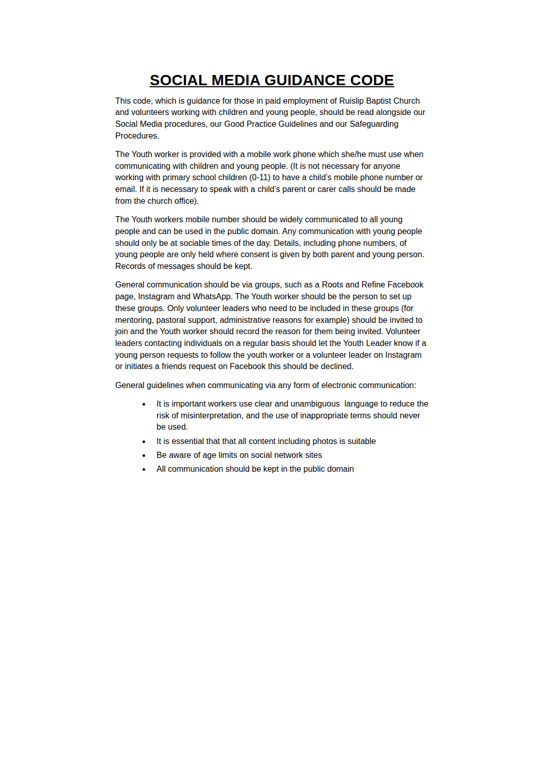SOCIAL MEDIA GUIDANCE CODE
This code, which is guidance for those in paid employment of Ruislip Baptist Church and volunteers working with children and young people, should be read alongside our Social Media procedures, our Good Practice Guidelines and our Safeguarding Procedures.
The Youth worker is provided with a mobile work phone which she/he must use when communicating with children and young people. (It is not necessary for anyone working with primary school children (0-11) to have a child’s mobile phone number or email. If it is necessary to speak with a child’s parent or carer calls should be made from the church office).
The Youth workers mobile number should be widely communicated to all young people and can be used in the public domain. Any communication with young people should only be at sociable times of the day. Details, including phone numbers, of young people are only held where consent is given by both parent and young person. Records of messages should be kept.
General communication should be via groups, such as a Roots and Refine Facebook page, Instagram and WhatsApp. The Youth worker should be the person to set up these groups. Only volunteer leaders who need to be included in these groups (for mentoring, pastoral support, administrative reasons for example) should be invited to join and the Youth worker should record the reason for them being invited. Volunteer leaders contacting individuals on a regular basis should let the Youth Leader know if a young person requests to follow the youth worker or a volunteer leader on Instagram or initiates a friends request on Facebook this should be declined.
General guidelines when communicating via any form of electronic communication:
It is important workers use clear and unambiguous language to reduce the risk of misinterpretation, and the use of inappropriate terms should never be used.
It is essential that that all content including photos is suitable
Be aware of age limits on social network sites
All communication should be kept in the public domain